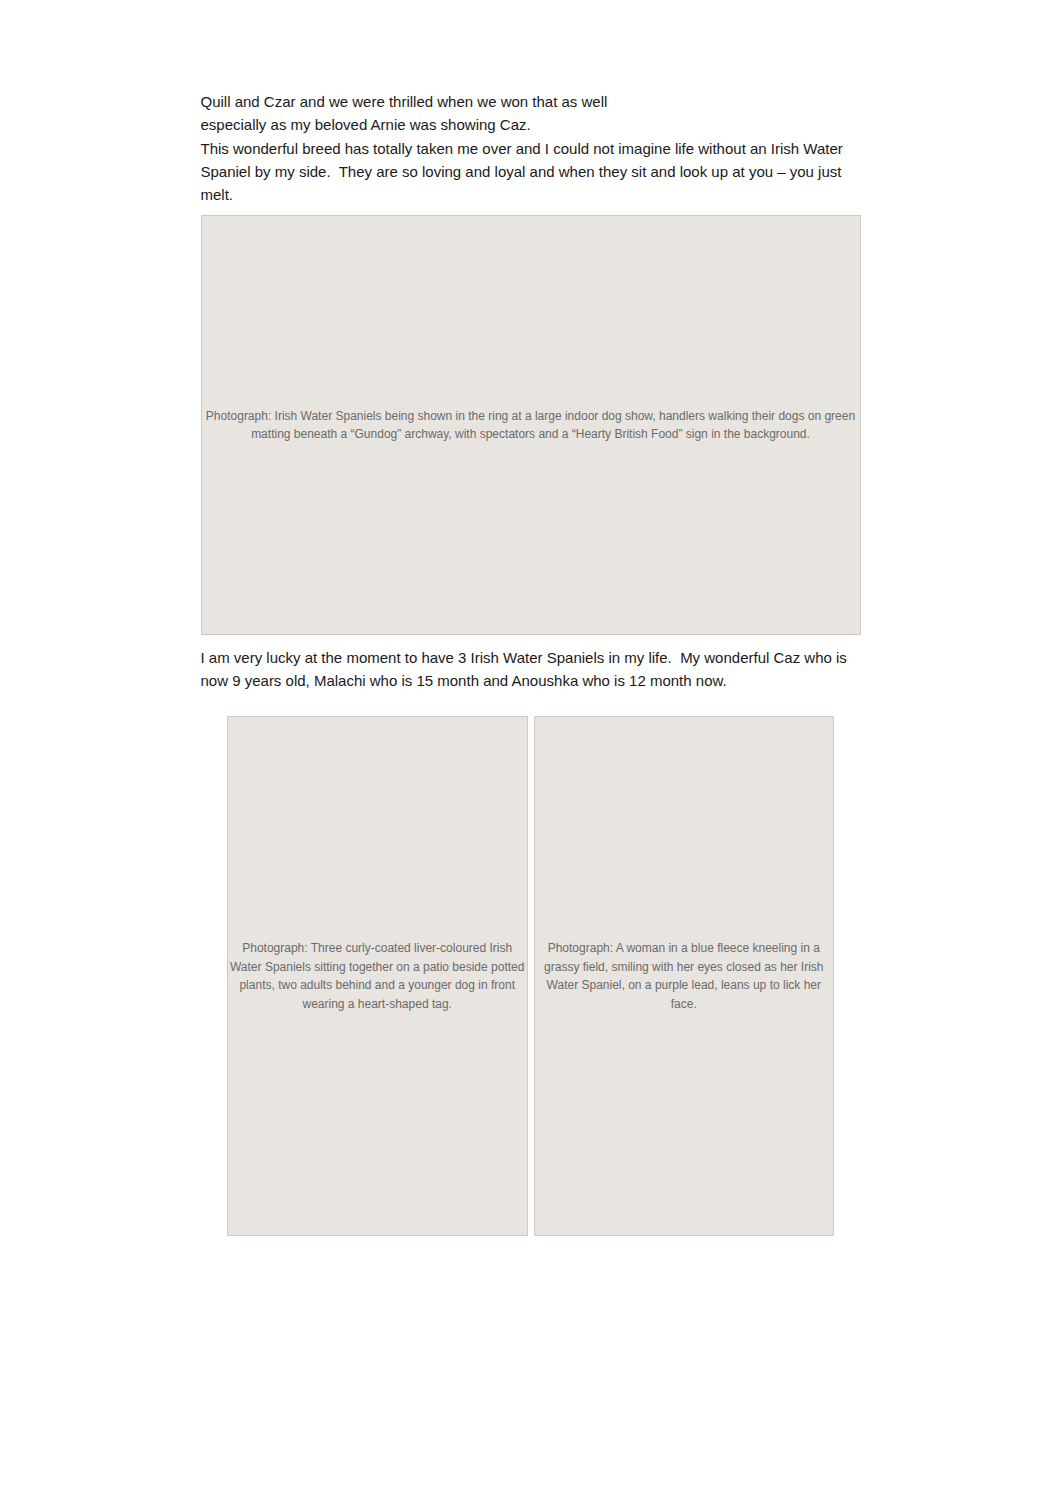Quill and Czar and we were thrilled when we won that as well
especially as my beloved Arnie was showing Caz.
This wonderful breed has totally taken me over and I could not imagine life without an Irish Water Spaniel by my side. They are so loving and loyal and when they sit and look up at you – you just melt.
Photograph: Irish Water Spaniels being shown in the ring at a large indoor dog show, handlers walking their dogs on green matting beneath a “Gundog” archway, with spectators and a “Hearty British Food” sign in the background.
I am very lucky at the moment to have 3 Irish Water Spaniels in my life. My wonderful Caz who is now 9 years old, Malachi who is 15 month and Anoushka who is 12 month now.
Photograph: Three curly-coated liver-coloured Irish Water Spaniels sitting together on a patio beside potted plants, two adults behind and a younger dog in front wearing a heart-shaped tag.
Photograph: A woman in a blue fleece kneeling in a grassy field, smiling with her eyes closed as her Irish Water Spaniel, on a purple lead, leans up to lick her face.